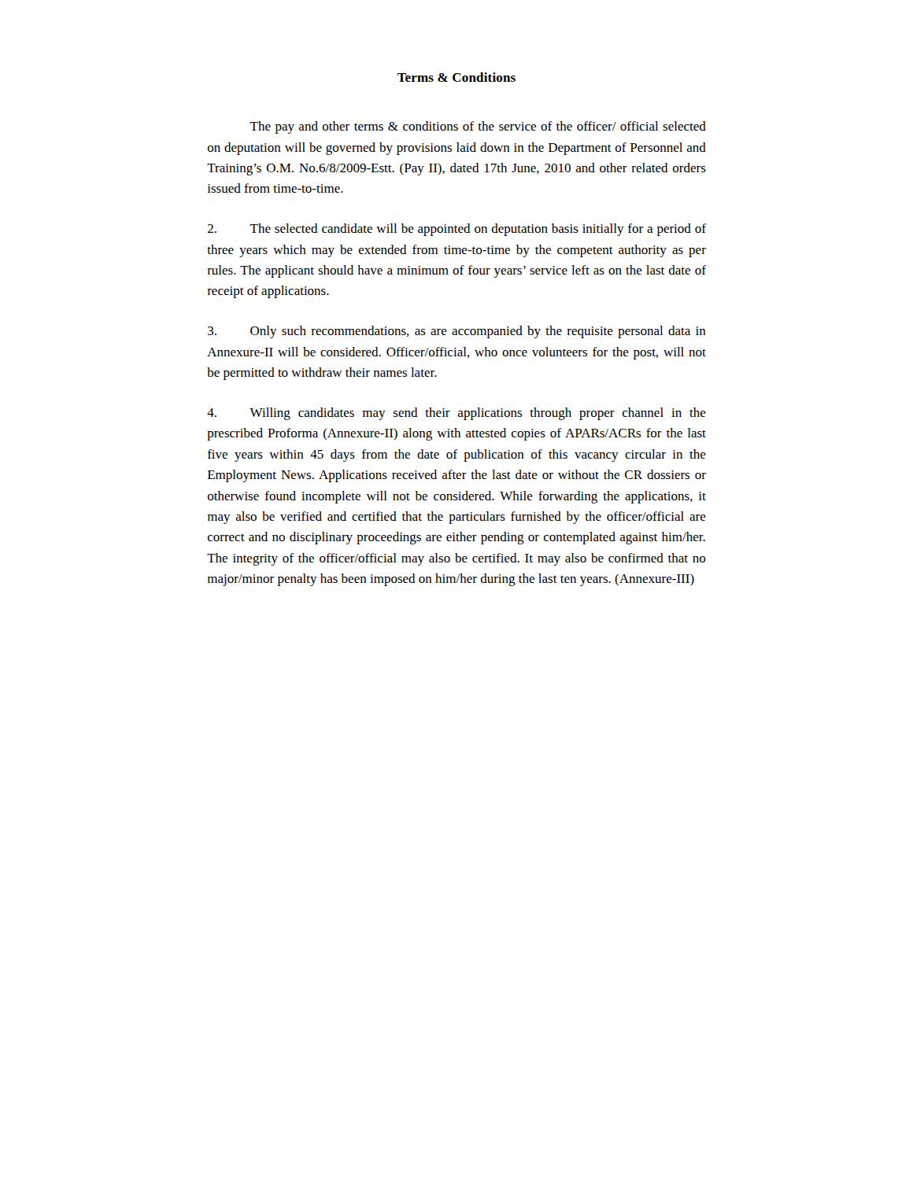Terms & Conditions
The pay and other terms & conditions of the service of the officer/ official selected on deputation will be governed by provisions laid down in the Department of Personnel and Training’s O.M. No.6/8/2009-Estt. (Pay II), dated 17th June, 2010 and other related orders issued from time-to-time.
2. The selected candidate will be appointed on deputation basis initially for a period of three years which may be extended from time-to-time by the competent authority as per rules. The applicant should have a minimum of four years’ service left as on the last date of receipt of applications.
3. Only such recommendations, as are accompanied by the requisite personal data in Annexure-II will be considered. Officer/official, who once volunteers for the post, will not be permitted to withdraw their names later.
4. Willing candidates may send their applications through proper channel in the prescribed Proforma (Annexure-II) along with attested copies of APARs/ACRs for the last five years within 45 days from the date of publication of this vacancy circular in the Employment News. Applications received after the last date or without the CR dossiers or otherwise found incomplete will not be considered. While forwarding the applications, it may also be verified and certified that the particulars furnished by the officer/official are correct and no disciplinary proceedings are either pending or contemplated against him/her. The integrity of the officer/official may also be certified. It may also be confirmed that no major/minor penalty has been imposed on him/her during the last ten years. (Annexure-III)